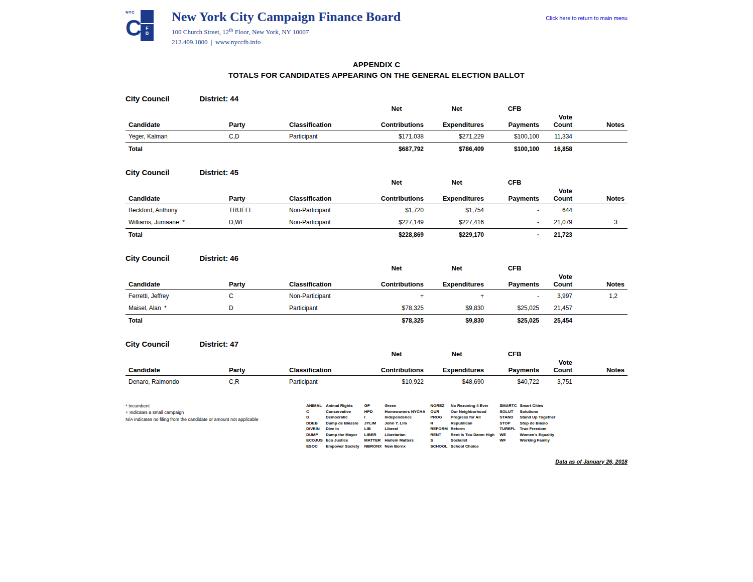Click here to return to main menu
NYC C F
B
New York City Campaign Finance Board
100 Church Street, 12th Floor, New York, NY 10007
212.409.1800 | www.nyccfb.info
APPENDIX C
TOTALS FOR CANDIDATES APPEARING ON THE GENERAL ELECTION BALLOT
City Council District: 44
| | | | Net | Net | CFB | | |
| --- | --- | --- | --- | --- | --- | --- | --- |
| Candidate | Party | Classification | Contributions | Expenditures | Payments | Vote Count | Notes |
| Yeger, Kalman | C,D | Participant | $171,038 | $271,229 | $100,100 | 11,334 | |
| Total | | | $687,792 | $786,409 | $100,100 | 16,858 | |
City Council District: 45
| | | | Net | Net | CFB | | |
| --- | --- | --- | --- | --- | --- | --- | --- |
| Candidate | Party | Classification | Contributions | Expenditures | Payments | Vote Count | Notes |
| Beckford, Anthony | TRUEFL | Non-Participant | $1,720 | $1,754 | - | 644 | |
| Williams, Jumaane * | D,WF | Non-Participant | $227,149 | $227,416 | - | 21,079 | 3 |
| Total | | | $228,869 | $229,170 | - | 21,723 | |
City Council District: 46
| | | | Net | Net | CFB | | |
| --- | --- | --- | --- | --- | --- | --- | --- |
| Candidate | Party | Classification | Contributions | Expenditures | Payments | Vote Count | Notes |
| Ferretti, Jeffrey | C | Non-Participant | + | + | - | 3,997 | 1,2 |
| Maisel, Alan * | D | Participant | $78,325 | $9,830 | $25,025 | 21,457 | |
| Total | | | $78,325 | $9,830 | $25,025 | 25,454 | |
City Council District: 47
| | | | Net | Net | CFB | | |
| --- | --- | --- | --- | --- | --- | --- | --- |
| Candidate | Party | Classification | Contributions | Expenditures | Payments | Vote Count | Notes |
| Denaro, Raimondo | C,R | Participant | $10,922 | $48,690 | $40,722 | 3,751 | |
* Incumbent
+ Indicates a small campaign
N/A Indicates no filing from the candidate or amount not applicable
ANIMAL
C
D
DDEB
DIVEIN
DUMP
ECOJUS
ESOC
Animal Rights
Conservative
Democratic
Dump de Blassio
Dive In
Dump the Mayor
Eco Justice
Empower Society
GP
HPD
I
JYLIM
LIB
LIBER
MATTER
NBRONX
Green
Homeowners NYCHA
Independence
John Y. Lim
Liberal
Libertarian
Harlem Matters
New Bornx
NOREZ
OUR
PROG
R
REFORM
RENT
S
SCHOOL
No Rezoning 4 Ever
Our Neighborhood
Progress for All
Republican
Reform
Rent Is Too Damn High
Socialist
School Choice
SMARTC
SOLUT
STAND
STOP
TUREFL
WE
WF
Smart Cities
Solutions
Stand Up Together
Stop de Blasio
True Freedom
Women's Equality
Working Family
Data as of January 26, 2018